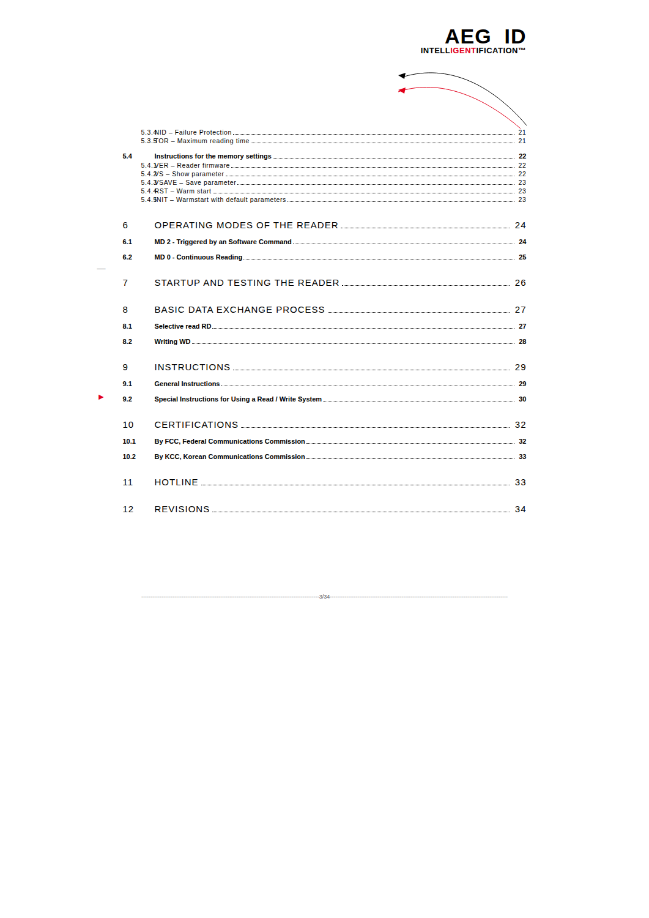AEG ID
INTELLIGENTIFICATION™
—
►
5.3.4 NID – Failure Protection 21
5.3.5 TOR – Maximum reading time 21
5.4 Instructions for the memory settings 22
5.4.1 VER – Reader firmware 22
5.4.2 VS – Show parameter 22
5.4.3 VSAVE – Save parameter 23
5.4.4 RST – Warm start 23
5.4.5 INIT – Warmstart with default parameters 23
6 OPERATING MODES OF THE READER 24
6.1 MD 2 - Triggered by an Software Command 24
6.2 MD 0 - Continuous Reading 25
7 STARTUP AND TESTING THE READER 26
8 BASIC DATA EXCHANGE PROCESS 27
8.1 Selective read RD 27
8.2 Writing WD 28
9 INSTRUCTIONS 29
9.1 General Instructions 29
9.2 Special Instructions for Using a Read / Write System 30
10 CERTIFICATIONS 32
10.1 By FCC, Federal Communications Commission 32
10.2 By KCC, Korean Communications Commission 33
11 HOTLINE 33
12 REVISIONS 34
-------------------------------------------------------------------------------------------------3/34-------------------------------------------------------------------------------------------------